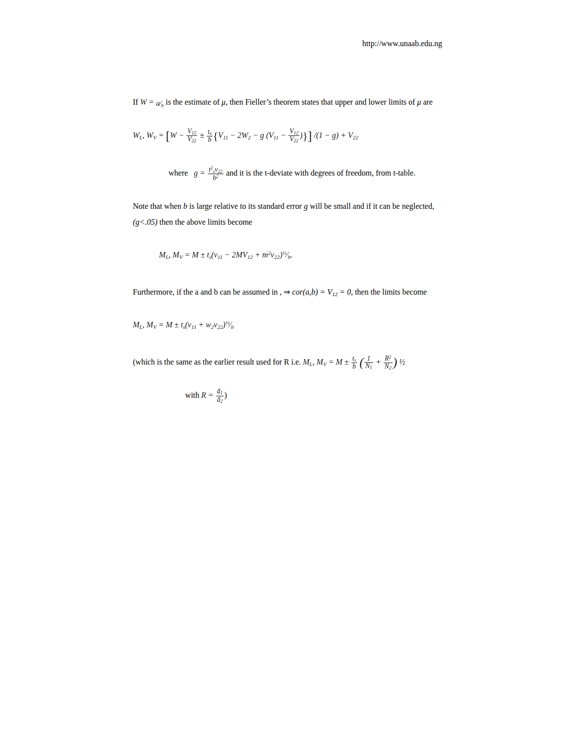http://www.unaab.edu.ng
If W = a⁄b is the estimate of μ, then Fieller’s theorem states that upper and lower limits of μ are
WL, WV = [W − V12 V22 ± ts b{V11 − 2W2 − g (V11 − V12 V22)}] /(1 − g) + V22
where g = t2sv22 b2 and it is the t-deviate with degrees of freedom, from t-table.
Note that when b is large relative to its standard error g will be small and if it can be neglected, (g<.05) then the above limits become
ML, MV = M ± ts(v11 − 2MV12 + m2v22)½⁄b.
Furthermore, if the a and b can be assumed in , ⇒ cor(a,b) = V12 = 0, then the limits become
ML, MV = M ± ts(v11 + w2v22)½⁄b
(which is the same as the earlier result used for R i.e. ML, MV = M ± ts b (1 N1 + R2 N2) ½
with R = ā1 ā2)